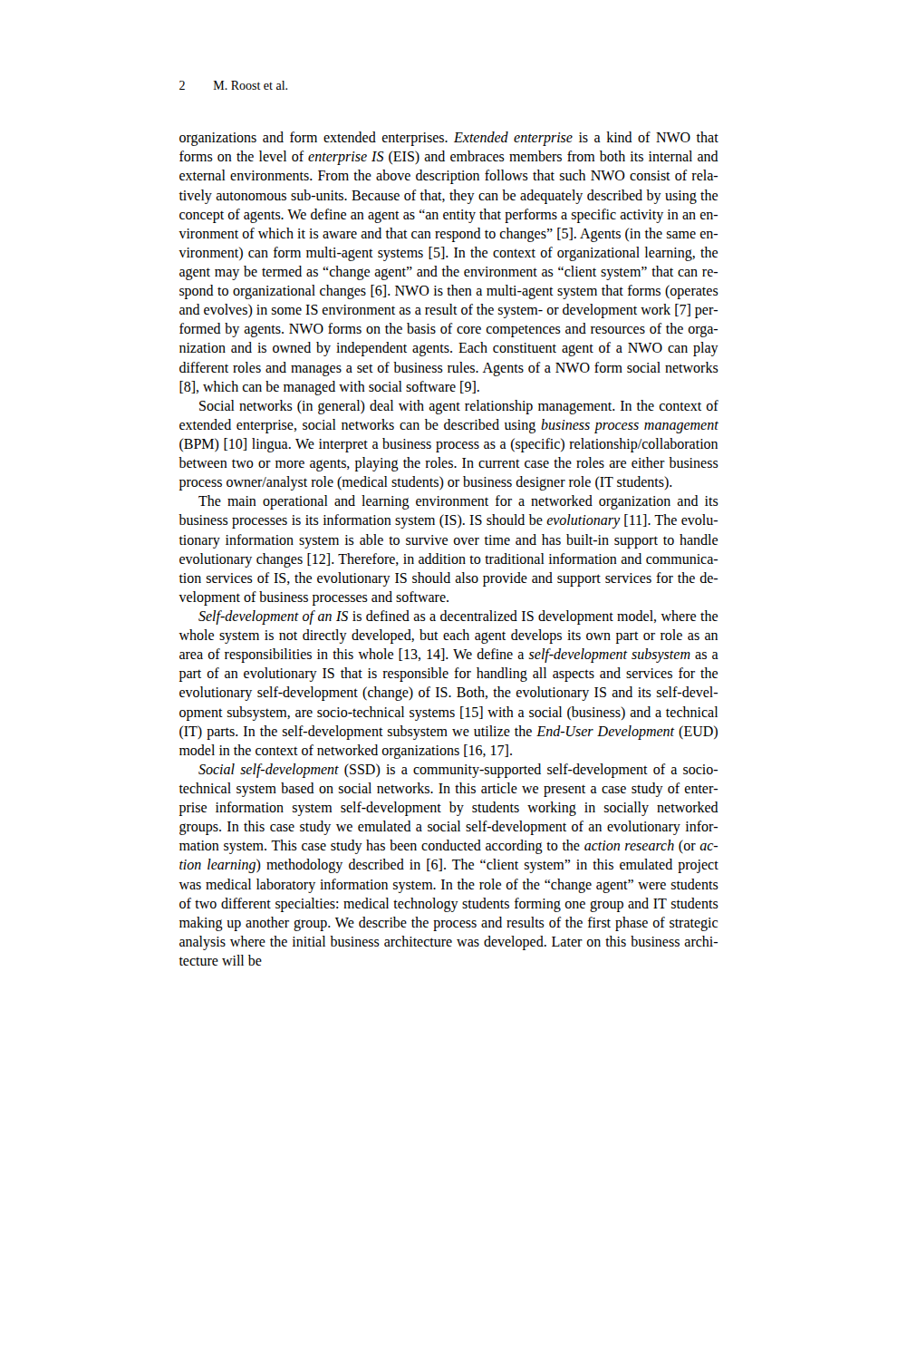2 M. Roost et al.
organizations and form extended enterprises. Extended enterprise is a kind of NWO that forms on the level of enterprise IS (EIS) and embraces members from both its internal and external environments. From the above description follows that such NWO consist of relatively autonomous sub-units. Because of that, they can be adequately described by using the concept of agents. We define an agent as “an entity that performs a specific activity in an environment of which it is aware and that can respond to changes” [5]. Agents (in the same environment) can form multi-agent systems [5]. In the context of organizational learning, the agent may be termed as “change agent” and the environment as “client system” that can respond to organizational changes [6]. NWO is then a multi-agent system that forms (operates and evolves) in some IS environment as a result of the system- or development work [7] performed by agents. NWO forms on the basis of core competences and resources of the organization and is owned by independent agents. Each constituent agent of a NWO can play different roles and manages a set of business rules. Agents of a NWO form social networks [8], which can be managed with social software [9].
Social networks (in general) deal with agent relationship management. In the context of extended enterprise, social networks can be described using business process management (BPM) [10] lingua. We interpret a business process as a (specific) relationship/collaboration between two or more agents, playing the roles. In current case the roles are either business process owner/analyst role (medical students) or business designer role (IT students).
The main operational and learning environment for a networked organization and its business processes is its information system (IS). IS should be evolutionary [11]. The evolutionary information system is able to survive over time and has built-in support to handle evolutionary changes [12]. Therefore, in addition to traditional information and communication services of IS, the evolutionary IS should also provide and support services for the development of business processes and software.
Self-development of an IS is defined as a decentralized IS development model, where the whole system is not directly developed, but each agent develops its own part or role as an area of responsibilities in this whole [13, 14]. We define a self-development subsystem as a part of an evolutionary IS that is responsible for handling all aspects and services for the evolutionary self-development (change) of IS. Both, the evolutionary IS and its self-development subsystem, are socio-technical systems [15] with a social (business) and a technical (IT) parts. In the self-development subsystem we utilize the End-User Development (EUD) model in the context of networked organizations [16, 17].
Social self-development (SSD) is a community-supported self-development of a socio-technical system based on social networks. In this article we present a case study of enterprise information system self-development by students working in socially networked groups. In this case study we emulated a social self-development of an evolutionary information system. This case study has been conducted according to the action research (or action learning) methodology described in [6]. The “client system” in this emulated project was medical laboratory information system. In the role of the “change agent” were students of two different specialties: medical technology students forming one group and IT students making up another group. We describe the process and results of the first phase of strategic analysis where the initial business architecture was developed. Later on this business architecture will be